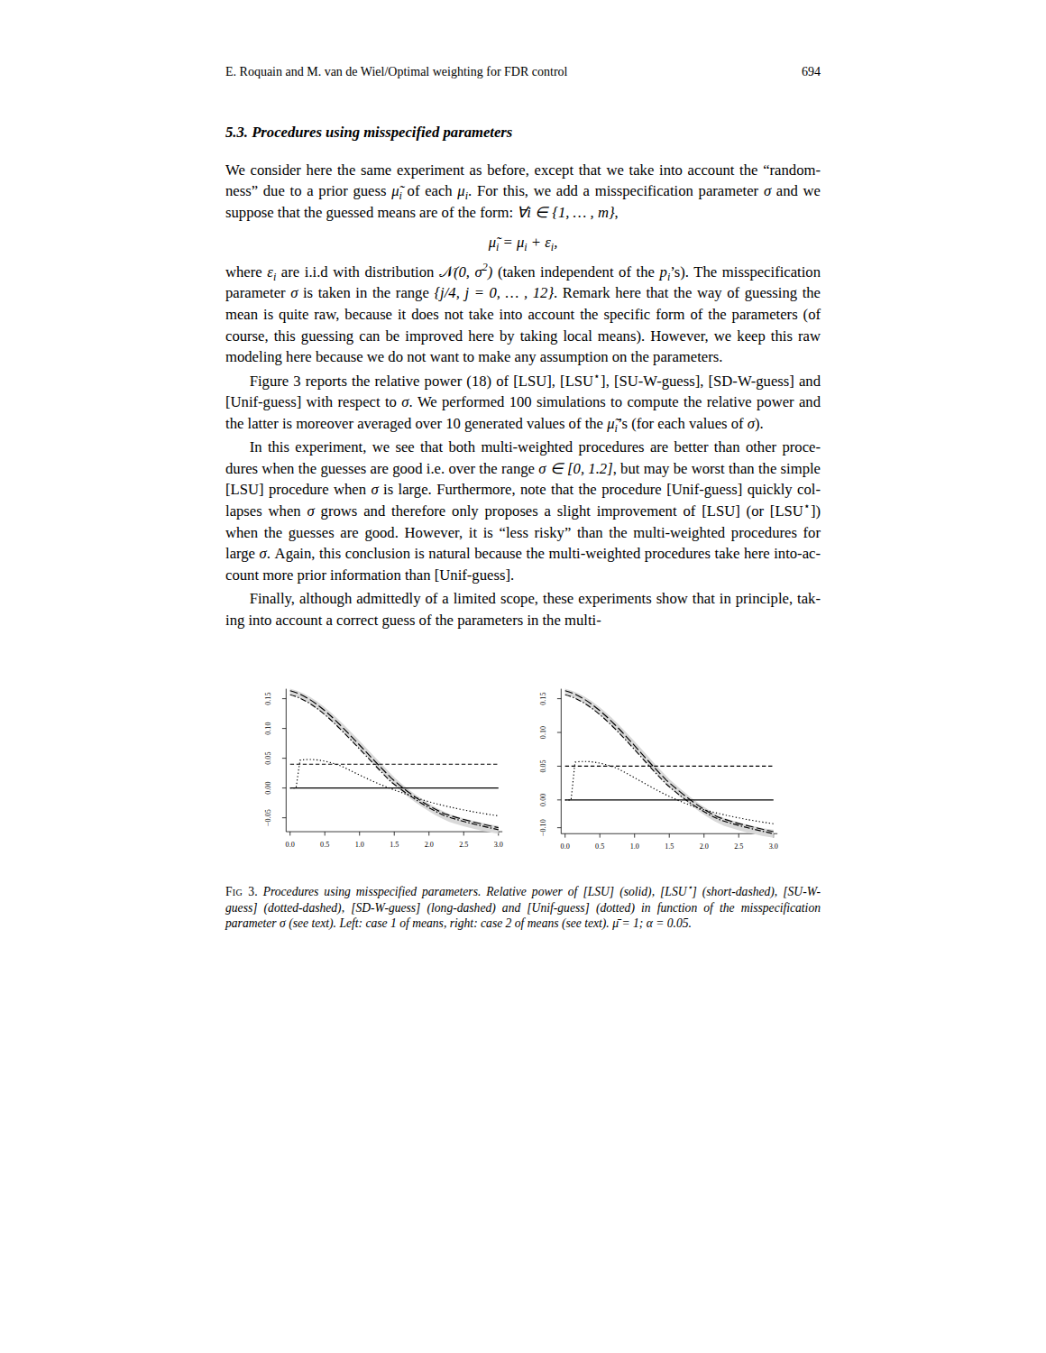E. Roquain and M. van de Wiel/Optimal weighting for FDR control 694
5.3. Procedures using misspecified parameters
We consider here the same experiment as before, except that we take into account the “randomness” due to a prior guess μ̃i of each μi. For this, we add a misspecification parameter σ and we suppose that the guessed means are of the form: ∀i ∈ {1, … , m},
μ̃i = μi + εi,
where εi are i.i.d with distribution 𝒩(0, σ2) (taken independent of the pi’s). The misspecification parameter σ is taken in the range {j/4, j = 0, … , 12}. Remark here that the way of guessing the mean is quite raw, because it does not take into account the specific form of the parameters (of course, this guessing can be improved here by taking local means). However, we keep this raw modeling here because we do not want to make any assumption on the parameters.
Figure 3 reports the relative power (18) of [LSU], [LSU⋆], [SU-W-guess], [SD-W-guess] and [Unif-guess] with respect to σ. We performed 100 simulations to compute the relative power and the latter is moreover averaged over 10 generated values of the μ̃i’s (for each values of σ).
In this experiment, we see that both multi-weighted procedures are better than other procedures when the guesses are good i.e. over the range σ ∈ [0, 1.2], but may be worst than the simple [LSU] procedure when σ is large. Furthermore, note that the procedure [Unif-guess] quickly collapses when σ grows and therefore only proposes a slight improvement of [LSU] (or [LSU⋆]) when the guesses are good. However, it is “less risky” than the multi-weighted procedures for large σ. Again, this conclusion is natural because the multi-weighted procedures take here into-account more prior information than [Unif-guess].
Finally, although admittedly of a limited scope, these experiments show that in principle, taking into account a correct guess of the parameters in the multi-
0.15 0.10 0.05 0.00 −0.05 0.0 0.5 1.0 1.5 2.0 2.5 3.0
0.15 0.10 0.05 0.00 −0.10 0.0 0.5 1.0 1.5 2.0 2.5 3.0
Fig 3. Procedures using misspecified parameters. Relative power of [LSU] (solid), [LSU⋆] (short-dashed), [SU-W-guess] (dotted-dashed), [SD-W-guess] (long-dashed) and [Unif-guess] (dotted) in function of the misspecification parameter σ (see text). Left: case 1 of means, right: case 2 of means (see text). μ̄ = 1; α = 0.05.